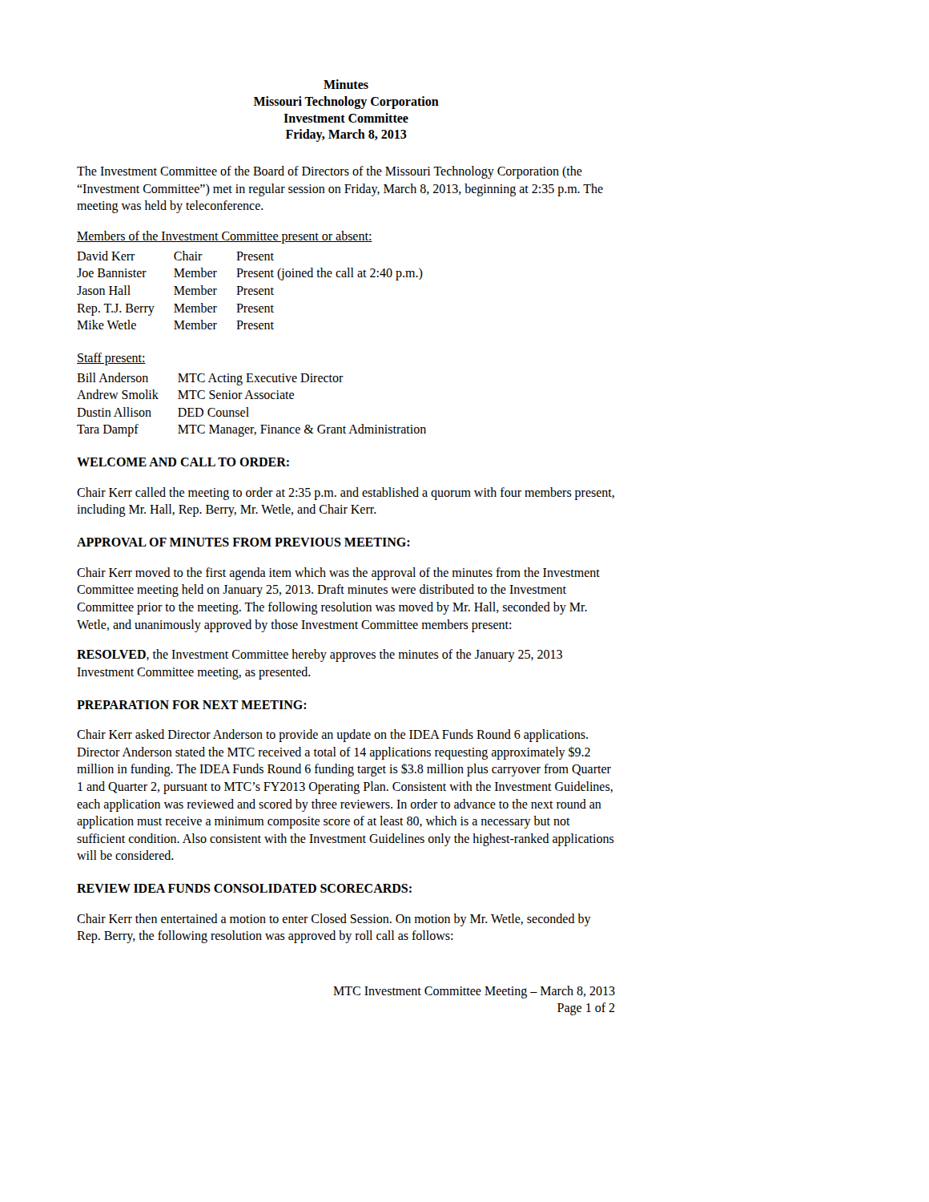Minutes
Missouri Technology Corporation
Investment Committee
Friday, March 8, 2013
The Investment Committee of the Board of Directors of the Missouri Technology Corporation (the “Investment Committee”) met in regular session on Friday, March 8, 2013, beginning at 2:35 p.m. The meeting was held by teleconference.
Members of the Investment Committee present or absent:
| David Kerr | Chair | Present |
| Joe Bannister | Member | Present (joined the call at 2:40 p.m.) |
| Jason Hall | Member | Present |
| Rep. T.J. Berry | Member | Present |
| Mike Wetle | Member | Present |
Staff present:
| Bill Anderson | MTC Acting Executive Director |
| Andrew Smolik | MTC Senior Associate |
| Dustin Allison | DED Counsel |
| Tara Dampf | MTC Manager, Finance & Grant Administration |
Welcome and Call to Order:
Chair Kerr called the meeting to order at 2:35 p.m. and established a quorum with four members present, including Mr. Hall, Rep. Berry, Mr. Wetle, and Chair Kerr.
Approval of Minutes from Previous Meeting:
Chair Kerr moved to the first agenda item which was the approval of the minutes from the Investment Committee meeting held on January 25, 2013. Draft minutes were distributed to the Investment Committee prior to the meeting. The following resolution was moved by Mr. Hall, seconded by Mr. Wetle, and unanimously approved by those Investment Committee members present:
RESOLVED, the Investment Committee hereby approves the minutes of the January 25, 2013 Investment Committee meeting, as presented.
Preparation for Next Meeting:
Chair Kerr asked Director Anderson to provide an update on the IDEA Funds Round 6 applications. Director Anderson stated the MTC received a total of 14 applications requesting approximately $9.2 million in funding. The IDEA Funds Round 6 funding target is $3.8 million plus carryover from Quarter 1 and Quarter 2, pursuant to MTC’s FY2013 Operating Plan. Consistent with the Investment Guidelines, each application was reviewed and scored by three reviewers. In order to advance to the next round an application must receive a minimum composite score of at least 80, which is a necessary but not sufficient condition. Also consistent with the Investment Guidelines only the highest-ranked applications will be considered.
Review IDEA Funds Consolidated Scorecards:
Chair Kerr then entertained a motion to enter Closed Session. On motion by Mr. Wetle, seconded by Rep. Berry, the following resolution was approved by roll call as follows:
MTC Investment Committee Meeting – March 8, 2013
Page 1 of 2